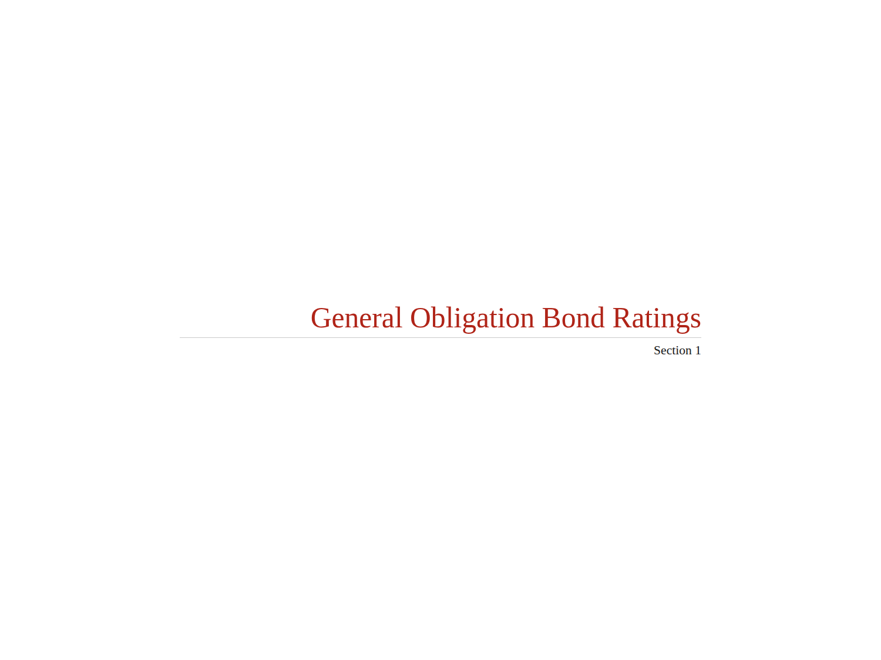General Obligation Bond Ratings
Section 1